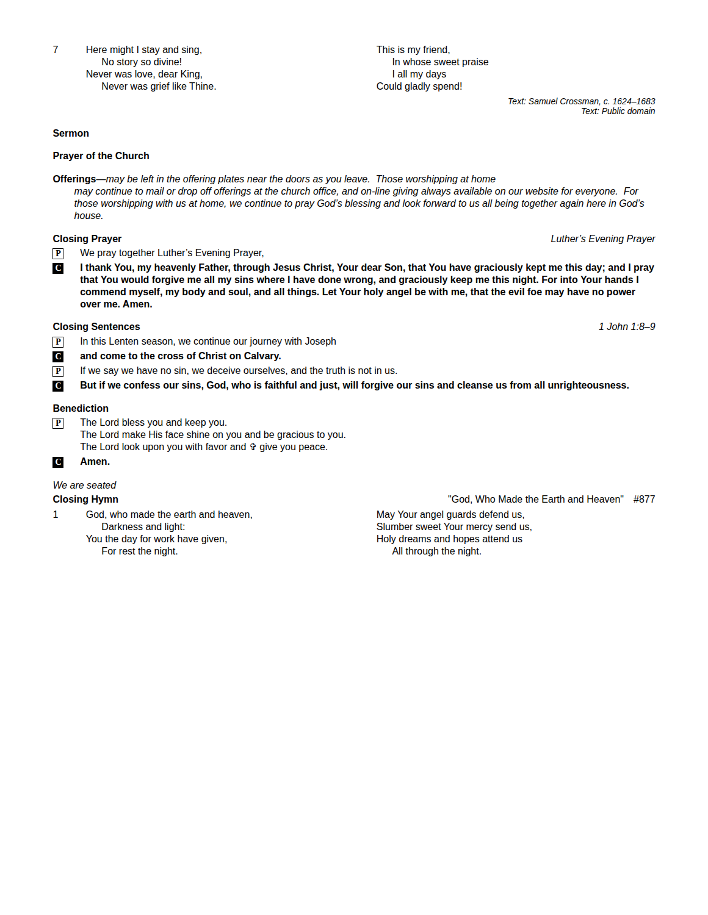7
Here might I stay and sing,
No story so divine!
Never was love, dear King,
Never was grief like Thine.
This is my friend,
In whose sweet praise
I all my days
Could gladly spend!
Text: Samuel Crossman, c. 1624–1683
Text: Public domain
Sermon
Prayer of the Church
Offerings—may be left in the offering plates near the doors as you leave. Those worshipping at home may continue to mail or drop off offerings at the church office, and on-line giving always available on our website for everyone. For those worshipping with us at home, we continue to pray God’s blessing and look forward to us all being together again here in God’s house.
Closing Prayer Luther’s Evening Prayer
P
We pray together Luther’s Evening Prayer,
C
I thank You, my heavenly Father, through Jesus Christ, Your dear Son, that You have graciously kept me this day; and I pray that You would forgive me all my sins where I have done wrong, and graciously keep me this night. For into Your hands I commend myself, my body and soul, and all things. Let Your holy angel be with me, that the evil foe may have no power over me. Amen.
Closing Sentences 1 John 1:8–9
P
In this Lenten season, we continue our journey with Joseph
C
and come to the cross of Christ on Calvary.
P
If we say we have no sin, we deceive ourselves, and the truth is not in us.
C
But if we confess our sins, God, who is faithful and just, will forgive our sins and cleanse us from all unrighteousness.
Benediction
P
The Lord bless you and keep you. The Lord make His face shine on you and be gracious to you. The Lord look upon you with favor and ✞ give you peace.
C
Amen.
We are seated
Closing Hymn "God, Who Made the Earth and Heaven" #877
1
God, who made the earth and heaven,
Darkness and light:
You the day for work have given,
For rest the night.
May Your angel guards defend us,
Slumber sweet Your mercy send us,
Holy dreams and hopes attend us
All through the night.